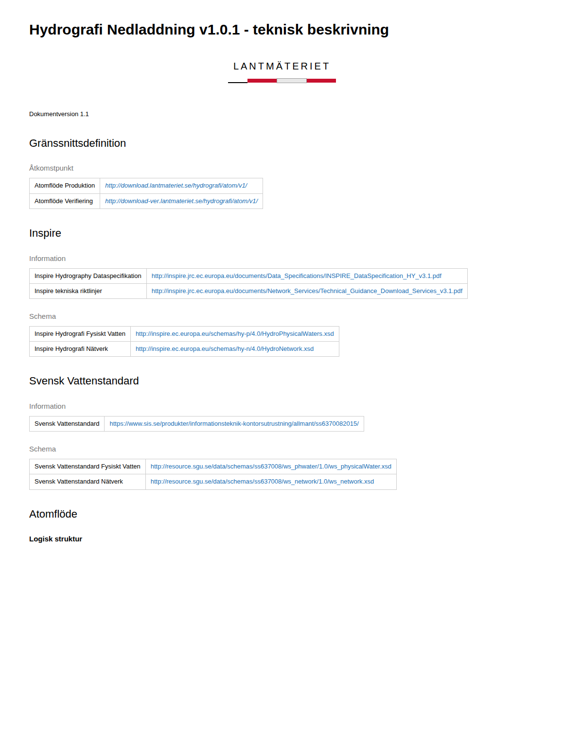Hydrografi Nedladdning v1.0.1 - teknisk beskrivning
LANTMÄTERIET
Dokumentversion 1.1
Gränssnittsdefinition
Åtkomstpunkt
| Atomflöde Produktion | http://download.lantmateriet.se/hydrografi/atom/v1/ |
| Atomflöde Verifiering | http://download-ver.lantmateriet.se/hydrografi/atom/v1/ |
Inspire
Information
| Inspire Hydrography Dataspecifikation | http://inspire.jrc.ec.europa.eu/documents/Data_Specifications/INSPIRE_DataSpecification_HY_v3.1.pdf |
| Inspire tekniska riktlinjer | http://inspire.jrc.ec.europa.eu/documents/Network_Services/Technical_Guidance_Download_Services_v3.1.pdf |
Schema
| Inspire Hydrografi Fysiskt Vatten | http://inspire.ec.europa.eu/schemas/hy-p/4.0/HydroPhysicalWaters.xsd |
| Inspire Hydrografi Nätverk | http://inspire.ec.europa.eu/schemas/hy-n/4.0/HydroNetwork.xsd |
Svensk Vattenstandard
Information
| Svensk Vattenstandard | https://www.sis.se/produkter/informationsteknik-kontorsutrustning/allmant/ss6370082015/ |
Schema
| Svensk Vattenstandard Fysiskt Vatten | http://resource.sgu.se/data/schemas/ss637008/ws_phwater/1.0/ws_physicalWater.xsd |
| Svensk Vattenstandard Nätverk | http://resource.sgu.se/data/schemas/ss637008/ws_network/1.0/ws_network.xsd |
Atomflöde
Logisk struktur